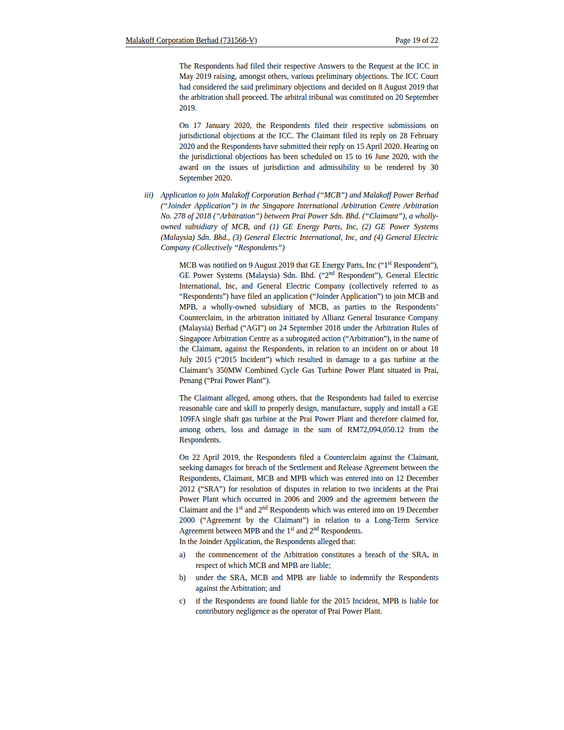Malakoff Corporation Berhad (731568-V)
Page 19 of 22
The Respondents had filed their respective Answers to the Request at the ICC in May 2019 raising, amongst others, various preliminary objections. The ICC Court had considered the said preliminary objections and decided on 8 August 2019 that the arbitration shall proceed. The arbitral tribunal was constituted on 20 September 2019.
On 17 January 2020, the Respondents filed their respective submissions on jurisdictional objections at the ICC. The Claimant filed its reply on 28 February 2020 and the Respondents have submitted their reply on 15 April 2020. Hearing on the jurisdictional objections has been scheduled on 15 to 16 June 2020, with the award on the issues of jurisdiction and admissibility to be rendered by 30 September 2020.
iii)
Application to join Malakoff Corporation Berhad (“MCB”) and Malakoff Power Berhad (“Joinder Application”) in the Singapore International Arbitration Centre Arbitration No. 278 of 2018 (“Arbitration”) between Prai Power Sdn. Bhd. (“Claimant”), a wholly-owned subsidiary of MCB, and (1) GE Energy Parts, Inc, (2) GE Power Systems (Malaysia) Sdn. Bhd., (3) General Electric International, Inc, and (4) General Electric Company (Collectively “Respondents”)
MCB was notified on 9 August 2019 that GE Energy Parts, Inc (“1st Respondent”), GE Power Systems (Malaysia) Sdn. Bhd. (“2nd Respondent”), General Electric International, Inc, and General Electric Company (collectively referred to as “Respondents”) have filed an application (“Joinder Application”) to join MCB and MPB, a wholly-owned subsidiary of MCB, as parties to the Respondents’ Counterclaim, in the arbitration initiated by Allianz General Insurance Company (Malaysia) Berhad (“AGI”) on 24 September 2018 under the Arbitration Rules of Singapore Arbitration Centre as a subrogated action (“Arbitration”), in the name of the Claimant, against the Respondents, in relation to an incident on or about 18 July 2015 (“2015 Incident”) which resulted in damage to a gas turbine at the Claimant’s 350MW Combined Cycle Gas Turbine Power Plant situated in Prai, Penang (“Prai Power Plant”).
The Claimant alleged, among others, that the Respondents had failed to exercise reasonable care and skill to properly design, manufacture, supply and install a GE 109FA single shaft gas turbine at the Prai Power Plant and therefore claimed for, among others, loss and damage in the sum of RM72,094,050.12 from the Respondents.
On 22 April 2019, the Respondents filed a Counterclaim against the Claimant, seeking damages for breach of the Settlement and Release Agreement between the Respondents, Claimant, MCB and MPB which was entered into on 12 December 2012 (“SRA”) for resolution of disputes in relation to two incidents at the Prai Power Plant which occurred in 2006 and 2009 and the agreement between the Claimant and the 1st and 2nd Respondents which was entered into on 19 December 2000 (“Agreement by the Claimant”) in relation to a Long-Term Service Agreement between MPB and the 1st and 2nd Respondents.
In the Joinder Application, the Respondents alleged that:
a) the commencement of the Arbitration constitutes a breach of the SRA, in respect of which MCB and MPB are liable;
b) under the SRA, MCB and MPB are liable to indemnify the Respondents against the Arbitration; and
c) if the Respondents are found liable for the 2015 Incident, MPB is liable for contributory negligence as the operator of Prai Power Plant.